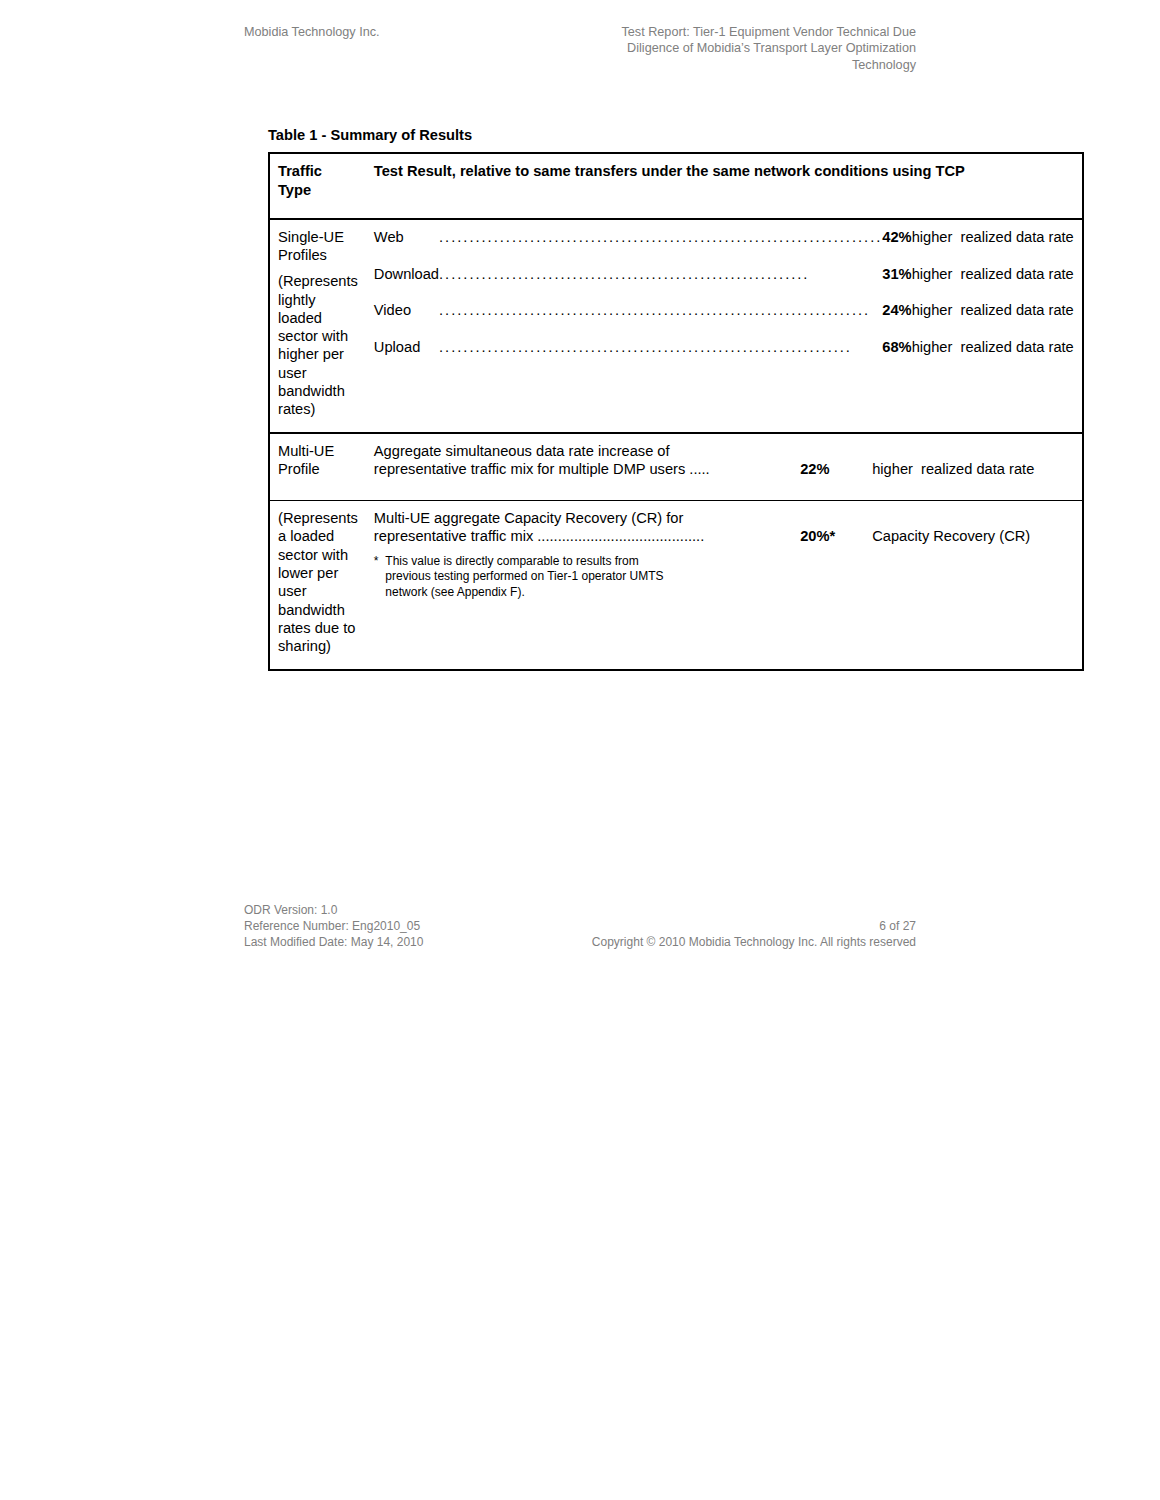Mobidia Technology Inc.
Test Report: Tier-1 Equipment Vendor Technical Due
Diligence of Mobidia’s Transport Layer Optimization
Technology
Table 1 - Summary of Results
| Traffic Type | Test Result, relative to same transfers under the same network conditions using TCP |
| --- | --- |
| Single-UE Profiles (Represents lightly loaded sector with higher per user bandwidth rates) | / Web / ......................................................................... / 42% / higher realized data rate / / Download / ............................................................. / 31% / higher realized data rate / / Video / ....................................................................... / 24% / higher realized data rate / / Upload / .................................................................... / 68% / higher realized data rate / |
| Multi-UE Profile | / Aggregate simultaneous data rate increase of representative traffic mix for multiple DMP users ..... / 22% / higher realized data rate / |
| (Represents a loaded sector with lower per user bandwidth rates due to sharing) | / Multi-UE aggregate Capacity Recovery (CR) for representative traffic mix ......................................... / 20%* / Capacity Recovery (CR) / * This value is directly comparable to results from previous testing performed on Tier-1 operator UMTS network (see Appendix F). |
ODR Version: 1.0
Reference Number: Eng2010_05
Last Modified Date: May 14, 2010
6 of 27 Copyright © 2010 Mobidia Technology Inc. All rights reserved